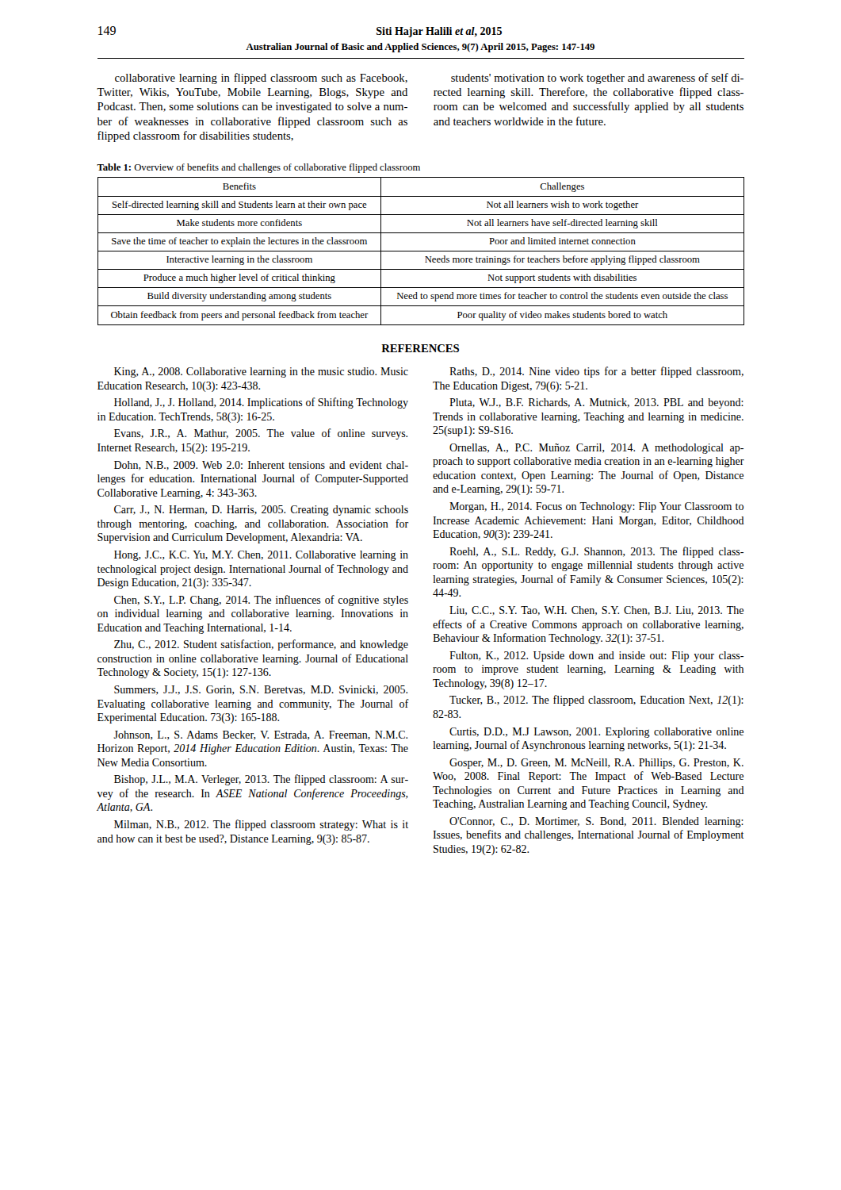149
Siti Hajar Halili et al, 2015
Australian Journal of Basic and Applied Sciences, 9(7) April 2015, Pages: 147-149
collaborative learning in flipped classroom such as Facebook, Twitter, Wikis, YouTube, Mobile Learning, Blogs, Skype and Podcast. Then, some solutions can be investigated to solve a number of weaknesses in collaborative flipped classroom such as flipped classroom for disabilities students,
students' motivation to work together and awareness of self directed learning skill. Therefore, the collaborative flipped classroom can be welcomed and successfully applied by all students and teachers worldwide in the future.
Table 1: Overview of benefits and challenges of collaborative flipped classroom
| Benefits | Challenges |
| --- | --- |
| Self-directed learning skill and Students learn at their own pace | Not all learners wish to work together |
| Make students more confidents | Not all learners have self-directed learning skill |
| Save the time of teacher to explain the lectures in the classroom | Poor and limited internet connection |
| Interactive learning in the classroom | Needs more trainings for teachers before applying flipped classroom |
| Produce a much higher level of critical thinking | Not support students with disabilities |
| Build diversity understanding among students | Need to spend more times for teacher to control the students even outside the class |
| Obtain feedback from peers and personal feedback from teacher | Poor quality of video makes students bored to watch |
REFERENCES
King, A., 2008. Collaborative learning in the music studio. Music Education Research, 10(3): 423-438.
Holland, J., J. Holland, 2014. Implications of Shifting Technology in Education. TechTrends, 58(3): 16-25.
Evans, J.R., A. Mathur, 2005. The value of online surveys. Internet Research, 15(2): 195-219.
Dohn, N.B., 2009. Web 2.0: Inherent tensions and evident challenges for education. International Journal of Computer-Supported Collaborative Learning, 4: 343-363.
Carr, J., N. Herman, D. Harris, 2005. Creating dynamic schools through mentoring, coaching, and collaboration. Association for Supervision and Curriculum Development, Alexandria: VA.
Hong, J.C., K.C. Yu, M.Y. Chen, 2011. Collaborative learning in technological project design. International Journal of Technology and Design Education, 21(3): 335-347.
Chen, S.Y., L.P. Chang, 2014. The influences of cognitive styles on individual learning and collaborative learning. Innovations in Education and Teaching International, 1-14.
Zhu, C., 2012. Student satisfaction, performance, and knowledge construction in online collaborative learning. Journal of Educational Technology & Society, 15(1): 127-136.
Summers, J.J., J.S. Gorin, S.N. Beretvas, M.D. Svinicki, 2005. Evaluating collaborative learning and community, The Journal of Experimental Education. 73(3): 165-188.
Johnson, L., S. Adams Becker, V. Estrada, A. Freeman, N.M.C. Horizon Report, 2014 Higher Education Edition. Austin, Texas: The New Media Consortium.
Bishop, J.L., M.A. Verleger, 2013. The flipped classroom: A survey of the research. In ASEE National Conference Proceedings, Atlanta, GA.
Milman, N.B., 2012. The flipped classroom strategy: What is it and how can it best be used?, Distance Learning, 9(3): 85-87.
Raths, D., 2014. Nine video tips for a better flipped classroom, The Education Digest, 79(6): 5-21.
Pluta, W.J., B.F. Richards, A. Mutnick, 2013. PBL and beyond: Trends in collaborative learning, Teaching and learning in medicine. 25(sup1): S9-S16.
Ornellas, A., P.C. Muñoz Carril, 2014. A methodological approach to support collaborative media creation in an e-learning higher education context, Open Learning: The Journal of Open, Distance and e-Learning, 29(1): 59-71.
Morgan, H., 2014. Focus on Technology: Flip Your Classroom to Increase Academic Achievement: Hani Morgan, Editor, Childhood Education, 90(3): 239-241.
Roehl, A., S.L. Reddy, G.J. Shannon, 2013. The flipped classroom: An opportunity to engage millennial students through active learning strategies, Journal of Family & Consumer Sciences, 105(2): 44-49.
Liu, C.C., S.Y. Tao, W.H. Chen, S.Y. Chen, B.J. Liu, 2013. The effects of a Creative Commons approach on collaborative learning, Behaviour & Information Technology. 32(1): 37-51.
Fulton, K., 2012. Upside down and inside out: Flip your classroom to improve student learning, Learning & Leading with Technology, 39(8) 12–17.
Tucker, B., 2012. The flipped classroom, Education Next, 12(1): 82-83.
Curtis, D.D., M.J Lawson, 2001. Exploring collaborative online learning, Journal of Asynchronous learning networks, 5(1): 21-34.
Gosper, M., D. Green, M. McNeill, R.A. Phillips, G. Preston, K. Woo, 2008. Final Report: The Impact of Web-Based Lecture Technologies on Current and Future Practices in Learning and Teaching, Australian Learning and Teaching Council, Sydney.
O'Connor, C., D. Mortimer, S. Bond, 2011. Blended learning: Issues, benefits and challenges, International Journal of Employment Studies, 19(2): 62-82.